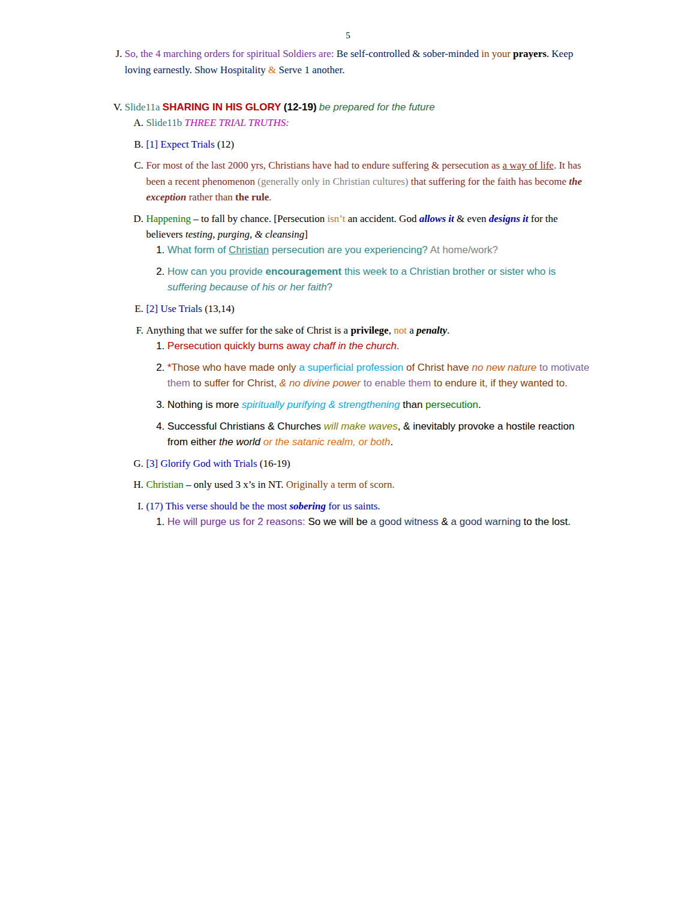5
So, the 4 marching orders for spiritual Soldiers are: Be self-controlled & sober-minded in your prayers. Keep loving earnestly. Show Hospitality & Serve 1 another.
Slide11a SHARING IN HIS GLORY (12-19) be prepared for the future
Slide11b THREE TRIAL TRUTHS:
[1] Expect Trials (12)
For most of the last 2000 yrs, Christians have had to endure suffering & persecution as a way of life. It has been a recent phenomenon (generally only in Christian cultures) that suffering for the faith has become the exception rather than the rule.
Happening – to fall by chance. [Persecution isn’t an accident. God allows it & even designs it for the believers testing, purging, & cleansing]
What form of Christian persecution are you experiencing? At home/work?
How can you provide encouragement this week to a Christian brother or sister who is suffering because of his or her faith?
[2] Use Trials (13,14)
Anything that we suffer for the sake of Christ is a privilege, not a penalty.
Persecution quickly burns away chaff in the church.
*Those who have made only a superficial profession of Christ have no new nature to motivate them to suffer for Christ, & no divine power to enable them to endure it, if they wanted to.
Nothing is more spiritually purifying & strengthening than persecution.
Successful Christians & Churches will make waves, & inevitably provoke a hostile reaction from either the world or the satanic realm, or both.
[3] Glorify God with Trials (16-19)
Christian – only used 3 x’s in NT. Originally a term of scorn.
(17) This verse should be the most sobering for us saints.
He will purge us for 2 reasons: So we will be a good witness & a good warning to the lost.